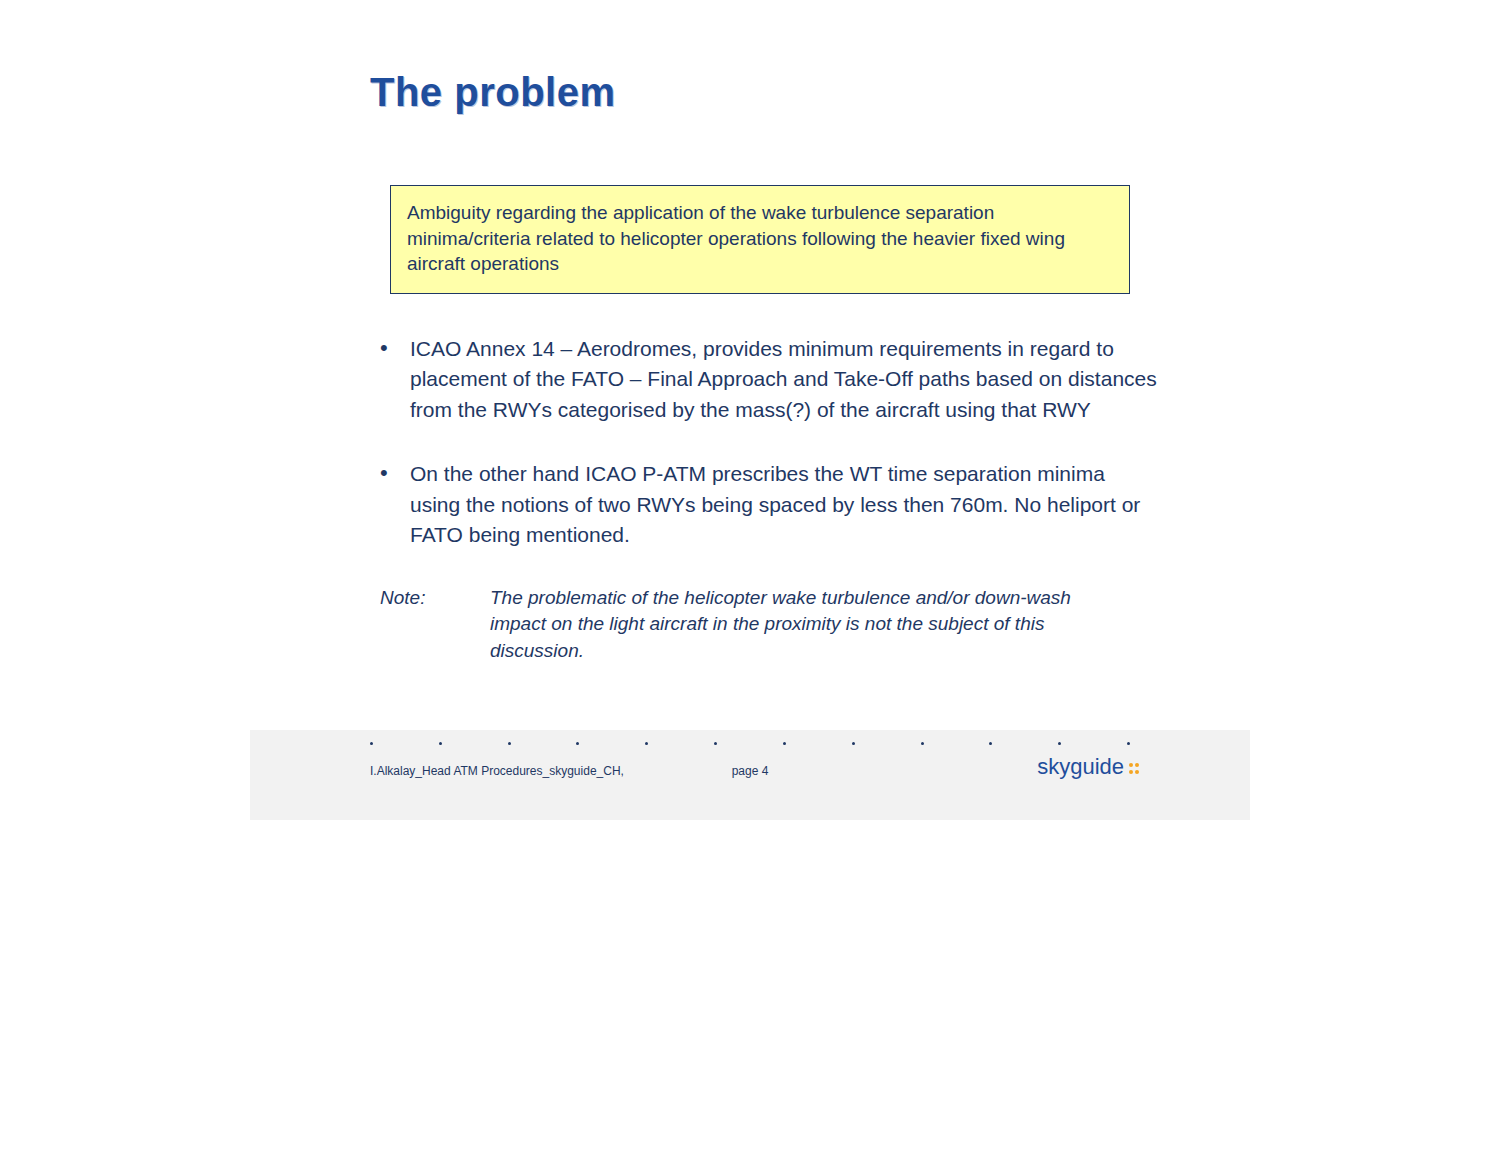The problem
Ambiguity regarding the application of the wake turbulence separation minima/criteria related to helicopter operations following the heavier fixed wing aircraft operations
ICAO Annex 14 – Aerodromes, provides minimum requirements in regard to placement of the FATO – Final Approach and Take-Off paths based on distances from the RWYs categorised by the mass(?) of the aircraft using that RWY
On the other hand ICAO P-ATM prescribes the WT time separation minima using the notions of two RWYs being spaced by less then 760m. No heliport or FATO being mentioned.
Note:
The problematic of the helicopter wake turbulence and/or down-wash impact on the light aircraft in the proximity is not the subject of this discussion.
I.Alkalay_Head ATM Procedures_skyguide_CH,
page 4
skyguide